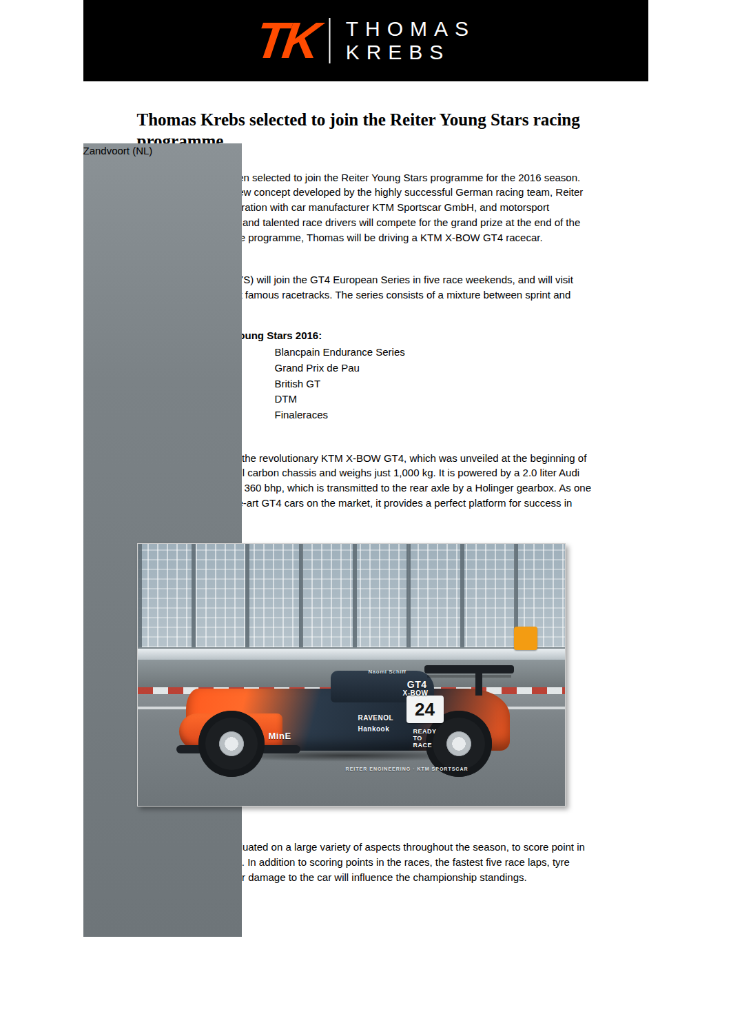TK
THOMAS
KREBS
Thomas Krebs selected to join the Reiter Young Stars racing programme
Thomas Krebs has been selected to join the Reiter Young Stars programme for the 2016 season. The programme is a new concept developed by the highly successful German racing team, Reiter Engineering, in collaboration with car manufacturer KTM Sportscar GmbH, and motorsport organizer SRO. Young and talented race drivers will compete for the grand prize at the end of the season. As a part of the programme, Thomas will be driving a KTM X-BOW GT4 racecar.
GT4 European Series
Reiter Young Stars (RYS) will join the GT4 European Series in five race weekends, and will visit some of Europe’s most famous racetracks. The series consists of a mixture between sprint and endurance races.
Calendar for Reiter Young Stars 2016:
| 22. – 24. April | Monza (I) | Blancpain Endurance Series |
| 13. – 15. May | Pau (F) | Grand Prix de Pau |
| 08. – 10. July | Spa Francorchamps (B) | British GT |
| 23. – 25. September | Hungaroring (H) | DTM |
| 07. – 09. October | Zandvoort (NL) | Finaleraces |
KTM X-BOW GT4
Thomas will be driving the revolutionary KTM X-BOW GT4, which was unveiled at the beginning of 2015. The car has a full carbon chassis and weighs just 1,000 kg. It is powered by a 2.0 liter Audi TFSI engine producing 360 bhp, which is transmitted to the rear axle by a Holinger gearbox. As one of the most state-of-the-art GT4 cars on the market, it provides a perfect platform for success in GT4 racing.
24
MinE
RAVENOL
Hankook
READY
TO
RACE
GT4
X-BOW
Naomi Schiff
REITER ENGINEERING · KTM SPORTSCAR
The grand prize
Each driver will be evaluated on a large variety of aspects throughout the season, to score point in the RYS championship. In addition to scoring points in the races, the fastest five race laps, tyre wear during an event or damage to the car will influence the championship standings.